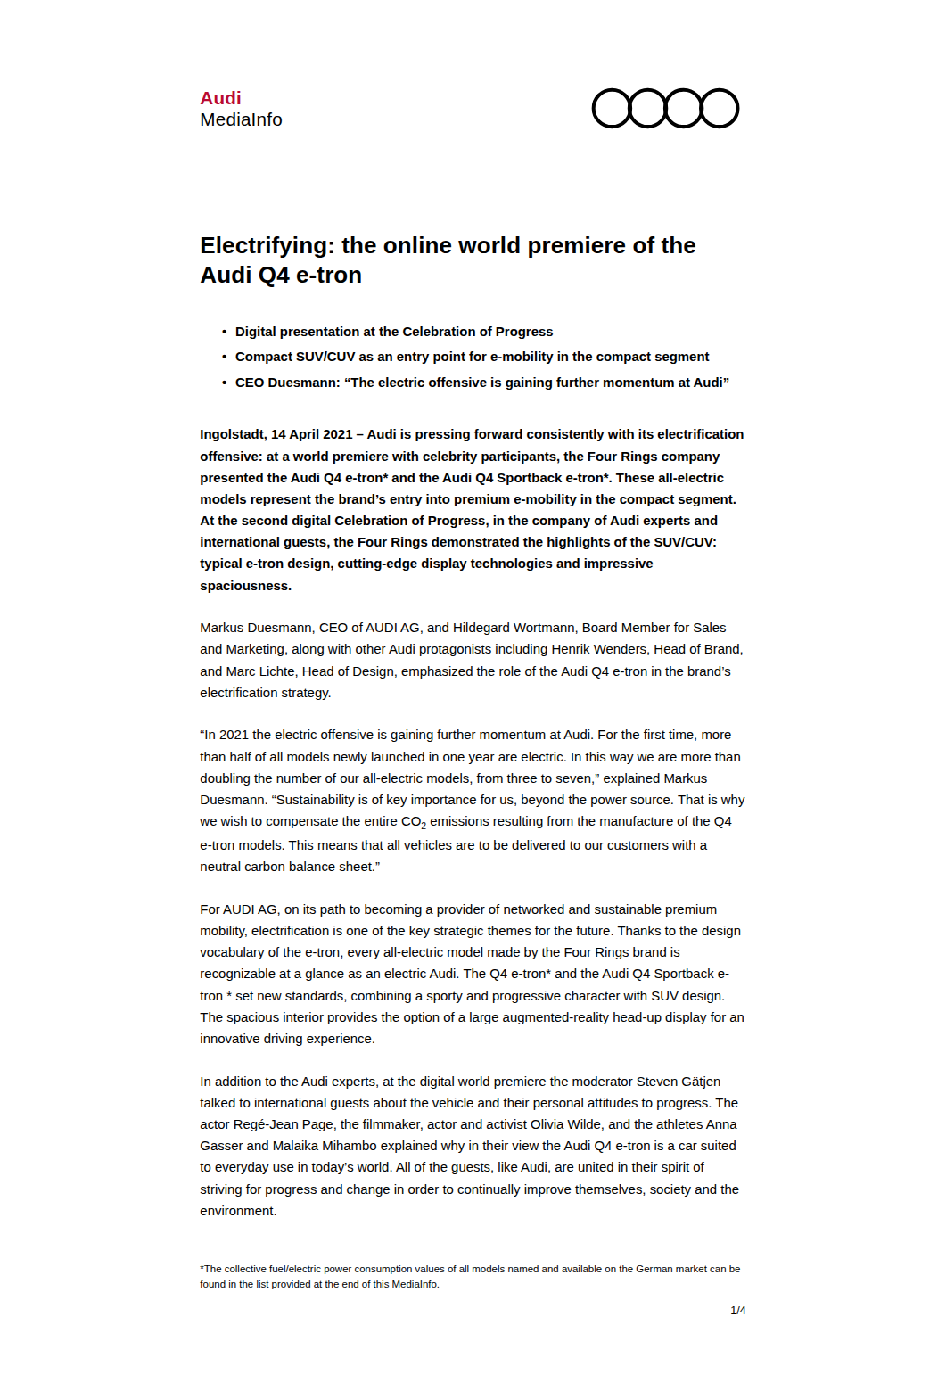Audi
MediaInfo
Electrifying: the online world premiere of the
Audi Q4 e-tron
Digital presentation at the Celebration of Progress
Compact SUV/CUV as an entry point for e-mobility in the compact segment
CEO Duesmann: “The electric offensive is gaining further momentum at Audi”
Ingolstadt, 14 April 2021 – Audi is pressing forward consistently with its electrification offensive: at a world premiere with celebrity participants, the Four Rings company presented the Audi Q4 e-tron* and the Audi Q4 Sportback e-tron*. These all-electric models represent the brand’s entry into premium e-mobility in the compact segment. At the second digital Celebration of Progress, in the company of Audi experts and international guests, the Four Rings demonstrated the highlights of the SUV/CUV: typical e-tron design, cutting-edge display technologies and impressive spaciousness.
Markus Duesmann, CEO of AUDI AG, and Hildegard Wortmann, Board Member for Sales and Marketing, along with other Audi protagonists including Henrik Wenders, Head of Brand, and Marc Lichte, Head of Design, emphasized the role of the Audi Q4 e-tron in the brand’s electrification strategy.
“In 2021 the electric offensive is gaining further momentum at Audi. For the first time, more than half of all models newly launched in one year are electric. In this way we are more than doubling the number of our all-electric models, from three to seven,” explained Markus Duesmann. “Sustainability is of key importance for us, beyond the power source. That is why we wish to compensate the entire CO2 emissions resulting from the manufacture of the Q4 e-tron models. This means that all vehicles are to be delivered to our customers with a neutral carbon balance sheet.”
For AUDI AG, on its path to becoming a provider of networked and sustainable premium mobility, electrification is one of the key strategic themes for the future. Thanks to the design vocabulary of the e-tron, every all-electric model made by the Four Rings brand is recognizable at a glance as an electric Audi. The Q4 e-tron* and the Audi Q4 Sportback e-tron * set new standards, combining a sporty and progressive character with SUV design. The spacious interior provides the option of a large augmented-reality head-up display for an innovative driving experience.
In addition to the Audi experts, at the digital world premiere the moderator Steven Gätjen talked to international guests about the vehicle and their personal attitudes to progress. The actor Regé-Jean Page, the filmmaker, actor and activist Olivia Wilde, and the athletes Anna Gasser and Malaika Mihambo explained why in their view the Audi Q4 e-tron is a car suited to everyday use in today’s world. All of the guests, like Audi, are united in their spirit of striving for progress and change in order to continually improve themselves, society and the environment.
*The collective fuel/electric power consumption values of all models named and available on the German market can be found in the list provided at the end of this MediaInfo.
1/4